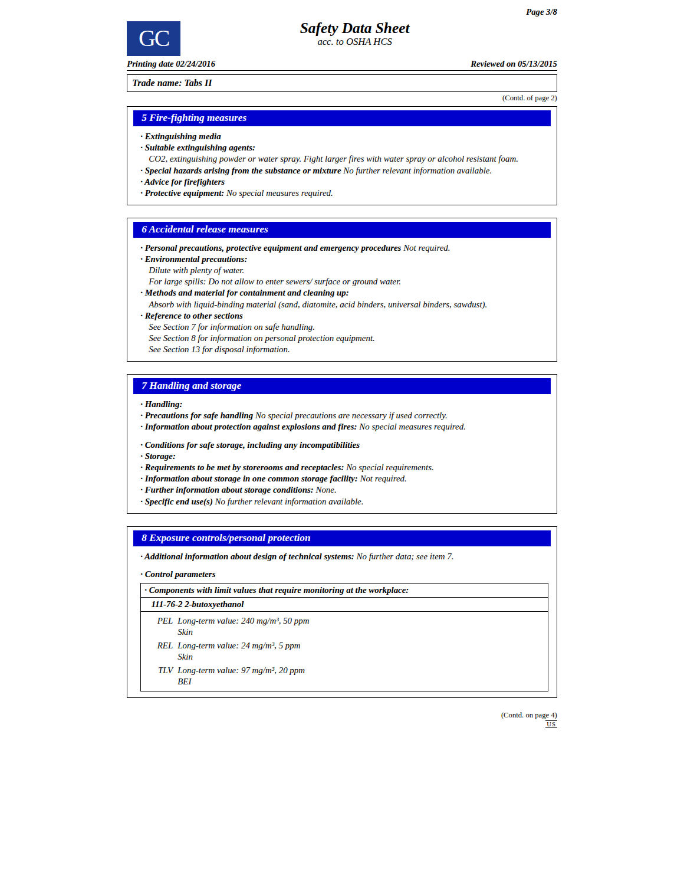Page 3/8
GC
Safety Data Sheet
acc. to OSHA HCS
Printing date 02/24/2016
Reviewed on 05/13/2015
Trade name: Tabs II
(Contd. of page 2)
5 Fire-fighting measures
· Extinguishing media
· Suitable extinguishing agents:
CO2, extinguishing powder or water spray. Fight larger fires with water spray or alcohol resistant foam.
· Special hazards arising from the substance or mixture No further relevant information available.
· Advice for firefighters
· Protective equipment: No special measures required.
6 Accidental release measures
· Personal precautions, protective equipment and emergency procedures Not required.
· Environmental precautions:
Dilute with plenty of water.
For large spills: Do not allow to enter sewers/ surface or ground water.
· Methods and material for containment and cleaning up:
Absorb with liquid-binding material (sand, diatomite, acid binders, universal binders, sawdust).
· Reference to other sections
See Section 7 for information on safe handling.
See Section 8 for information on personal protection equipment.
See Section 13 for disposal information.
7 Handling and storage
· Handling:
· Precautions for safe handling No special precautions are necessary if used correctly.
· Information about protection against explosions and fires: No special measures required.
· Conditions for safe storage, including any incompatibilities
· Storage:
· Requirements to be met by storerooms and receptacles: No special requirements.
· Information about storage in one common storage facility: Not required.
· Further information about storage conditions: None.
· Specific end use(s) No further relevant information available.
8 Exposure controls/personal protection
· Additional information about design of technical systems: No further data; see item 7.
· Control parameters
· Components with limit values that require monitoring at the workplace:
111-76-2 2-butoxyethanol
PEL
Long-term value: 240 mg/m³, 50 ppm
Skin
REL
Long-term value: 24 mg/m³, 5 ppm
Skin
TLV
Long-term value: 97 mg/m³, 20 ppm
BEI
(Contd. on page 4)
US